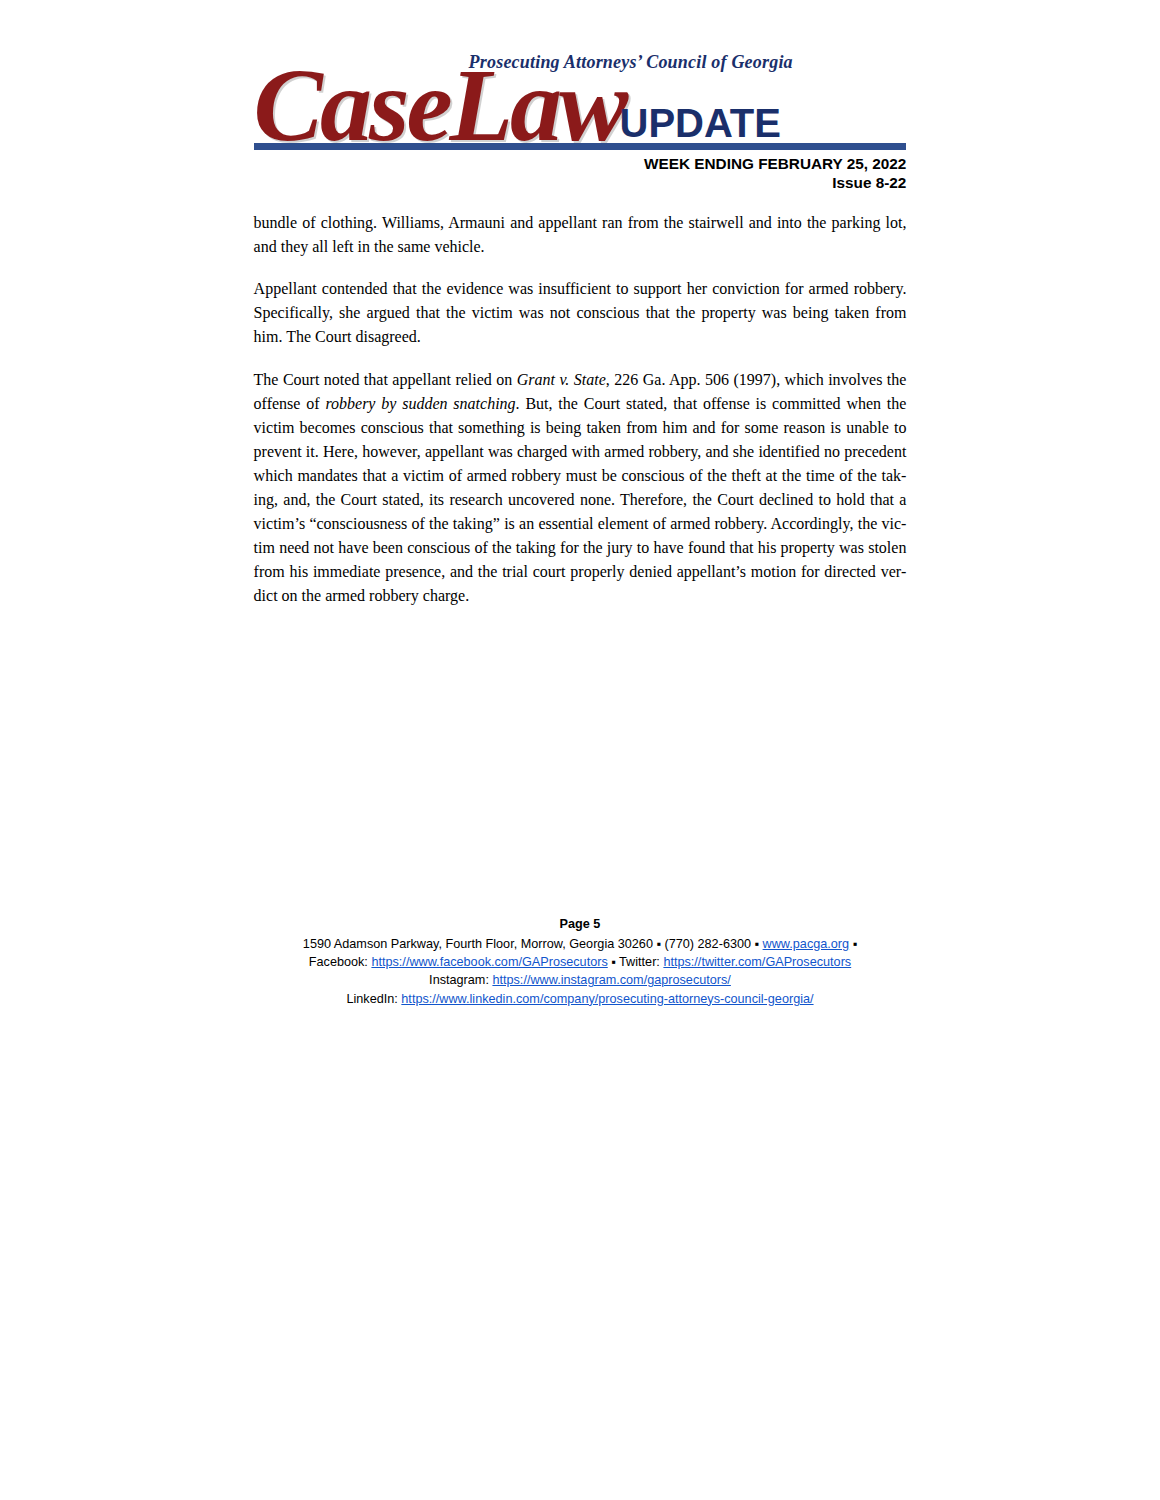Prosecuting Attorneys’ Council of Georgia
CaseLaw UPDATE
WEEK ENDING FEBRUARY 25, 2022
Issue 8-22
bundle of clothing. Williams, Armauni and appellant ran from the stairwell and into the parking lot, and they all left in the same vehicle.
Appellant contended that the evidence was insufficient to support her conviction for armed robbery. Specifically, she argued that the victim was not conscious that the property was being taken from him. The Court disagreed.
The Court noted that appellant relied on Grant v. State, 226 Ga. App. 506 (1997), which involves the offense of robbery by sudden snatching. But, the Court stated, that offense is committed when the victim becomes conscious that something is being taken from him and for some reason is unable to prevent it. Here, however, appellant was charged with armed robbery, and she identified no precedent which mandates that a victim of armed robbery must be conscious of the theft at the time of the taking, and, the Court stated, its research uncovered none. Therefore, the Court declined to hold that a victim’s “consciousness of the taking” is an essential element of armed robbery. Accordingly, the victim need not have been conscious of the taking for the jury to have found that his property was stolen from his immediate presence, and the trial court properly denied appellant’s motion for directed verdict on the armed robbery charge.
Page 5
1590 Adamson Parkway, Fourth Floor, Morrow, Georgia 30260 ▪ (770) 282-6300 ▪ www.pacga.org ▪
Facebook: https://www.facebook.com/GAProsecutors ▪ Twitter: https://twitter.com/GAProsecutors
Instagram: https://www.instagram.com/gaprosecutors/
LinkedIn: https://www.linkedin.com/company/prosecuting-attorneys-council-georgia/